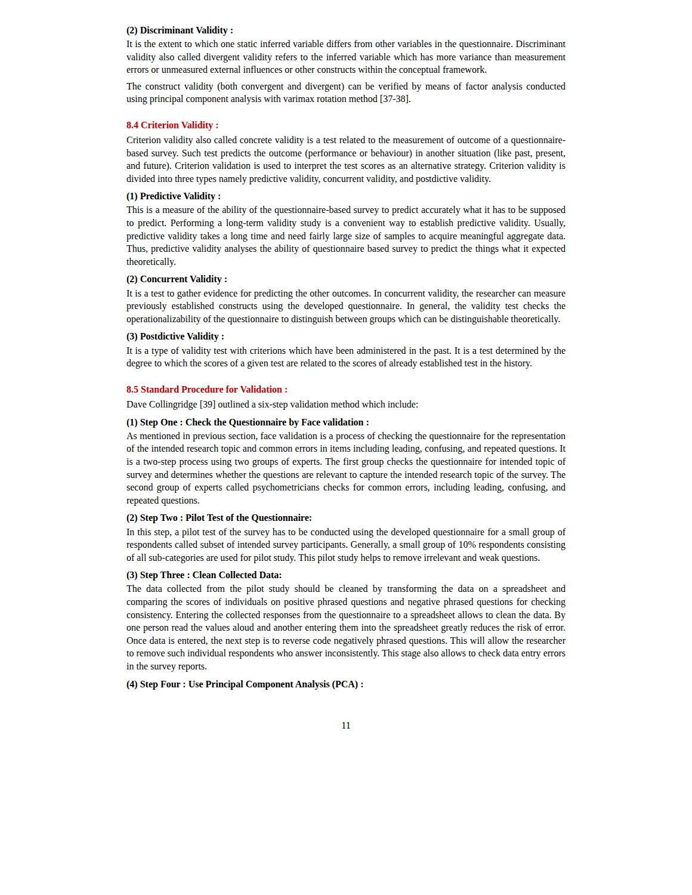(2) Discriminant Validity :
It is the extent to which one static inferred variable differs from other variables in the questionnaire. Discriminant validity also called divergent validity refers to the inferred variable which has more variance than measurement errors or unmeasured external influences or other constructs within the conceptual framework.
The construct validity (both convergent and divergent) can be verified by means of factor analysis conducted using principal component analysis with varimax rotation method [37-38].
8.4 Criterion Validity :
Criterion validity also called concrete validity is a test related to the measurement of outcome of a questionnaire-based survey. Such test predicts the outcome (performance or behaviour) in another situation (like past, present, and future). Criterion validation is used to interpret the test scores as an alternative strategy. Criterion validity is divided into three types namely predictive validity, concurrent validity, and postdictive validity.
(1) Predictive Validity :
This is a measure of the ability of the questionnaire-based survey to predict accurately what it has to be supposed to predict. Performing a long-term validity study is a convenient way to establish predictive validity. Usually, predictive validity takes a long time and need fairly large size of samples to acquire meaningful aggregate data. Thus, predictive validity analyses the ability of questionnaire based survey to predict the things what it expected theoretically.
(2) Concurrent Validity :
It is a test to gather evidence for predicting the other outcomes. In concurrent validity, the researcher can measure previously established constructs using the developed questionnaire. In general, the validity test checks the operationalizability of the questionnaire to distinguish between groups which can be distinguishable theoretically.
(3) Postdictive Validity :
It is a type of validity test with criterions which have been administered in the past. It is a test determined by the degree to which the scores of a given test are related to the scores of already established test in the history.
8.5 Standard Procedure for Validation :
Dave Collingridge [39] outlined a six-step validation method which include:
(1) Step One : Check the Questionnaire by Face validation :
As mentioned in previous section, face validation is a process of checking the questionnaire for the representation of the intended research topic and common errors in items including leading, confusing, and repeated questions. It is a two-step process using two groups of experts. The first group checks the questionnaire for intended topic of survey and determines whether the questions are relevant to capture the intended research topic of the survey. The second group of experts called psychometricians checks for common errors, including leading, confusing, and repeated questions.
(2) Step Two : Pilot Test of the Questionnaire:
In this step, a pilot test of the survey has to be conducted using the developed questionnaire for a small group of respondents called subset of intended survey participants. Generally, a small group of 10% respondents consisting of all sub-categories are used for pilot study. This pilot study helps to remove irrelevant and weak questions.
(3) Step Three : Clean Collected Data:
The data collected from the pilot study should be cleaned by transforming the data on a spreadsheet and comparing the scores of individuals on positive phrased questions and negative phrased questions for checking consistency. Entering the collected responses from the questionnaire to a spreadsheet allows to clean the data. By one person read the values aloud and another entering them into the spreadsheet greatly reduces the risk of error. Once data is entered, the next step is to reverse code negatively phrased questions. This will allow the researcher to remove such individual respondents who answer inconsistently. This stage also allows to check data entry errors in the survey reports.
(4) Step Four : Use Principal Component Analysis (PCA) :
11